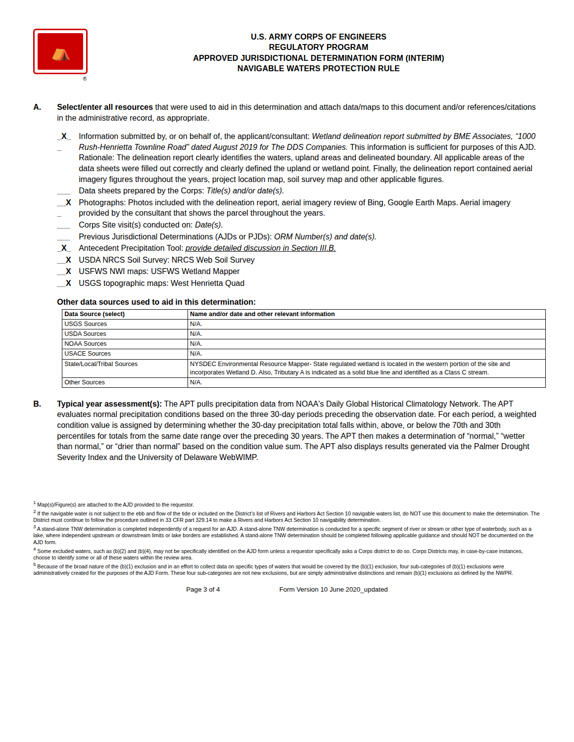⛺
®
U.S. ARMY CORPS OF ENGINEERS
REGULATORY PROGRAM
APPROVED JURISDICTIONAL DETERMINATION FORM (INTERIM)
NAVIGABLE WATERS PROTECTION RULE
A.
Select/enter all resources that were used to aid in this determination and attach data/maps to this document and/or references/citations in the administrative record, as appropriate.
_X_
_
Information submitted by, or on behalf of, the applicant/consultant: Wetland delineation report submitted by BME Associates, “1000 Rush-Henrietta Townline Road” dated August 2019 for The DDS Companies. This information is sufficient for purposes of this AJD. Rationale: The delineation report clearly identifies the waters, upland areas and delineated boundary. All applicable areas of the data sheets were filled out correctly and clearly defined the upland or wetland point. Finally, the delineation report contained aerial imagery figures throughout the years, project location map, soil survey map and other applicable figures.
___
Data sheets prepared by the Corps: Title(s) and/or date(s).
__X
_
Photographs: Photos included with the delineation report, aerial imagery review of Bing, Google Earth Maps. Aerial imagery provided by the consultant that shows the parcel throughout the years.
___
Corps Site visit(s) conducted on: Date(s).
___
Previous Jurisdictional Determinations (AJDs or PJDs): ORM Number(s) and date(s).
_X_
Antecedent Precipitation Tool: provide detailed discussion in Section III.B.
__X
USDA NRCS Soil Survey: NRCS Web Soil Survey
__X
USFWS NWI maps: USFWS Wetland Mapper
__X
USGS topographic maps: West Henrietta Quad
Other data sources used to aid in this determination:
| Data Source (select) | Name and/or date and other relevant information |
| USGS Sources | N/A. |
| USDA Sources | N/A. |
| NOAA Sources | N/A. |
| USACE Sources | N/A. |
| State/Local/Tribal Sources | NYSDEC Environmental Resource Mapper- State regulated wetland is located in the western portion of the site and incorporates Wetland D. Also, Tributary A is indicated as a solid blue line and identified as a Class C stream. |
| Other Sources | N/A. |
B.
Typical year assessment(s): The APT pulls precipitation data from NOAA's Daily Global Historical Climatology Network. The APT evaluates normal precipitation conditions based on the three 30-day periods preceding the observation date. For each period, a weighted condition value is assigned by determining whether the 30-day precipitation total falls within, above, or below the 70th and 30th percentiles for totals from the same date range over the preceding 30 years. The APT then makes a determination of “normal,” “wetter than normal,” or “drier than normal” based on the condition value sum. The APT also displays results generated via the Palmer Drought Severity Index and the University of Delaware WebWIMP.
1 Map(s)/Figure(s) are attached to the AJD provided to the requestor.
2 If the navigable water is not subject to the ebb and flow of the tide or included on the District’s list of Rivers and Harbors Act Section 10 navigable waters list, do NOT use this document to make the determination. The District must continue to follow the procedure outlined in 33 CFR part 329.14 to make a Rivers and Harbors Act Section 10 navigability determination.
3 A stand-alone TNW determination is completed independently of a request for an AJD. A stand-alone TNW determination is conducted for a specific segment of river or stream or other type of waterbody, such as a lake, where independent upstream or downstream limits or lake borders are established. A stand-alone TNW determination should be completed following applicable guidance and should NOT be documented on the AJD form.
4 Some excluded waters, such as (b)(2) and (b)(4), may not be specifically identified on the AJD form unless a requestor specifically asks a Corps district to do so. Corps Districts may, in case-by-case instances, choose to identify some or all of these waters within the review area.
5 Because of the broad nature of the (b)(1) exclusion and in an effort to collect data on specific types of waters that would be covered by the (b)(1) exclusion, four sub-categories of (b)(1) exclusions were administratively created for the purposes of the AJD Form. These four sub-categories are not new exclusions, but are simply administrative distinctions and remain (b)(1) exclusions as defined by the NWPR.
Page 3 of 4 Form Version 10 June 2020_updated